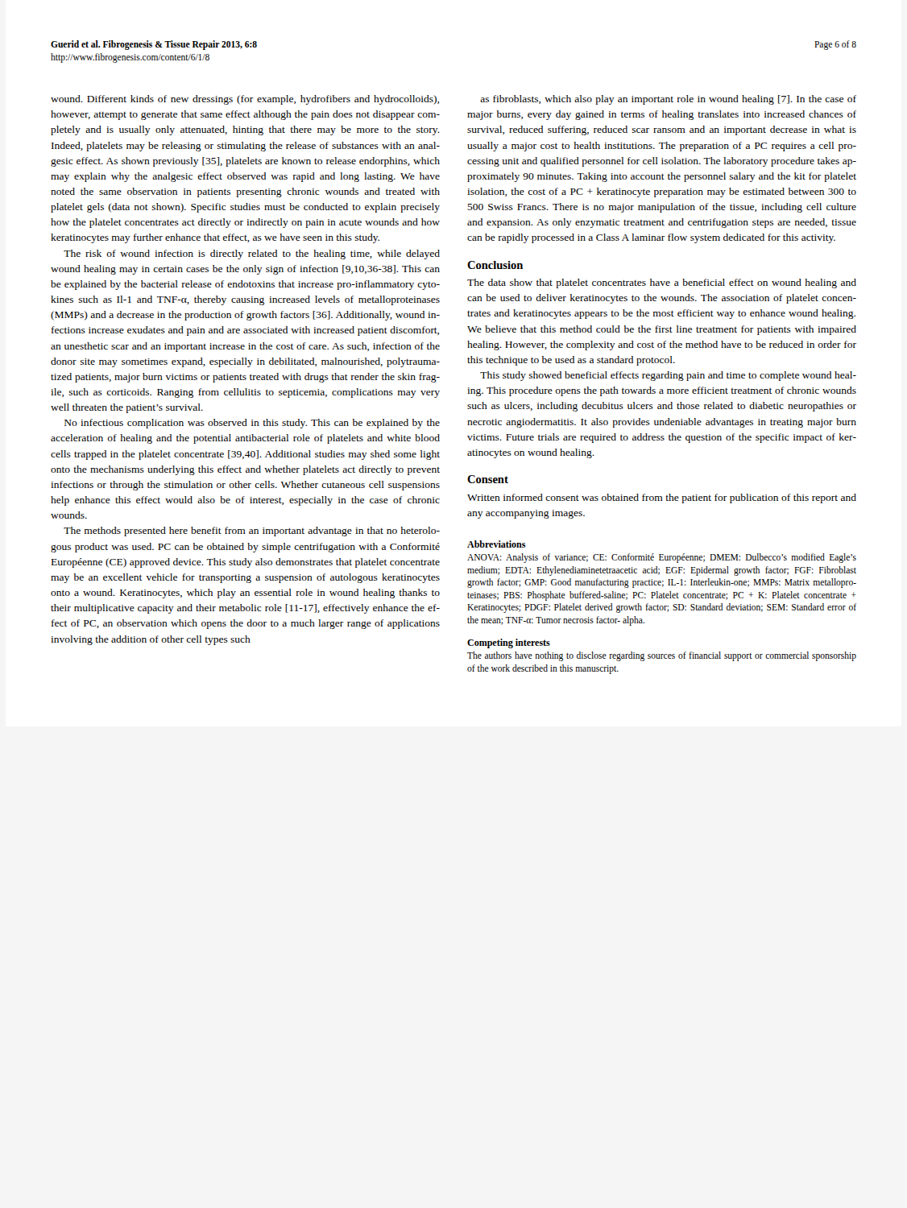Guerid et al. Fibrogenesis & Tissue Repair 2013, 6:8
http://www.fibrogenesis.com/content/6/1/8
Page 6 of 8
wound. Different kinds of new dressings (for example, hydrofibers and hydrocolloids), however, attempt to generate that same effect although the pain does not disappear completely and is usually only attenuated, hinting that there may be more to the story. Indeed, platelets may be releasing or stimulating the release of substances with an analgesic effect. As shown previously [35], platelets are known to release endorphins, which may explain why the analgesic effect observed was rapid and long lasting. We have noted the same observation in patients presenting chronic wounds and treated with platelet gels (data not shown). Specific studies must be conducted to explain precisely how the platelet concentrates act directly or indirectly on pain in acute wounds and how keratinocytes may further enhance that effect, as we have seen in this study.
The risk of wound infection is directly related to the healing time, while delayed wound healing may in certain cases be the only sign of infection [9,10,36-38]. This can be explained by the bacterial release of endotoxins that increase pro-inflammatory cytokines such as Il-1 and TNF-α, thereby causing increased levels of metalloproteinases (MMPs) and a decrease in the production of growth factors [36]. Additionally, wound infections increase exudates and pain and are associated with increased patient discomfort, an unesthetic scar and an important increase in the cost of care. As such, infection of the donor site may sometimes expand, especially in debilitated, malnourished, polytraumatized patients, major burn victims or patients treated with drugs that render the skin fragile, such as corticoids. Ranging from cellulitis to septicemia, complications may very well threaten the patient’s survival.
No infectious complication was observed in this study. This can be explained by the acceleration of healing and the potential antibacterial role of platelets and white blood cells trapped in the platelet concentrate [39,40]. Additional studies may shed some light onto the mechanisms underlying this effect and whether platelets act directly to prevent infections or through the stimulation or other cells. Whether cutaneous cell suspensions help enhance this effect would also be of interest, especially in the case of chronic wounds.
The methods presented here benefit from an important advantage in that no heterologous product was used. PC can be obtained by simple centrifugation with a Conformité Européenne (CE) approved device. This study also demonstrates that platelet concentrate may be an excellent vehicle for transporting a suspension of autologous keratinocytes onto a wound. Keratinocytes, which play an essential role in wound healing thanks to their multiplicative capacity and their metabolic role [11-17], effectively enhance the effect of PC, an observation which opens the door to a much larger range of applications involving the addition of other cell types such
as fibroblasts, which also play an important role in wound healing [7]. In the case of major burns, every day gained in terms of healing translates into increased chances of survival, reduced suffering, reduced scar ransom and an important decrease in what is usually a major cost to health institutions. The preparation of a PC requires a cell processing unit and qualified personnel for cell isolation. The laboratory procedure takes approximately 90 minutes. Taking into account the personnel salary and the kit for platelet isolation, the cost of a PC + keratinocyte preparation may be estimated between 300 to 500 Swiss Francs. There is no major manipulation of the tissue, including cell culture and expansion. As only enzymatic treatment and centrifugation steps are needed, tissue can be rapidly processed in a Class A laminar flow system dedicated for this activity.
Conclusion
The data show that platelet concentrates have a beneficial effect on wound healing and can be used to deliver keratinocytes to the wounds. The association of platelet concentrates and keratinocytes appears to be the most efficient way to enhance wound healing. We believe that this method could be the first line treatment for patients with impaired healing. However, the complexity and cost of the method have to be reduced in order for this technique to be used as a standard protocol.
This study showed beneficial effects regarding pain and time to complete wound healing. This procedure opens the path towards a more efficient treatment of chronic wounds such as ulcers, including decubitus ulcers and those related to diabetic neuropathies or necrotic angiodermatitis. It also provides undeniable advantages in treating major burn victims. Future trials are required to address the question of the specific impact of keratinocytes on wound healing.
Consent
Written informed consent was obtained from the patient for publication of this report and any accompanying images.
Abbreviations
ANOVA: Analysis of variance; CE: Conformité Européenne; DMEM: Dulbecco’s modified Eagle’s medium; EDTA: Ethylenediaminetetraacetic acid; EGF: Epidermal growth factor; FGF: Fibroblast growth factor; GMP: Good manufacturing practice; IL-1: Interleukin-one; MMPs: Matrix metalloproteinases; PBS: Phosphate buffered-saline; PC: Platelet concentrate; PC + K: Platelet concentrate + Keratinocytes; PDGF: Platelet derived growth factor; SD: Standard deviation; SEM: Standard error of the mean; TNF-α: Tumor necrosis factor- alpha.
Competing interests
The authors have nothing to disclose regarding sources of financial support or commercial sponsorship of the work described in this manuscript.